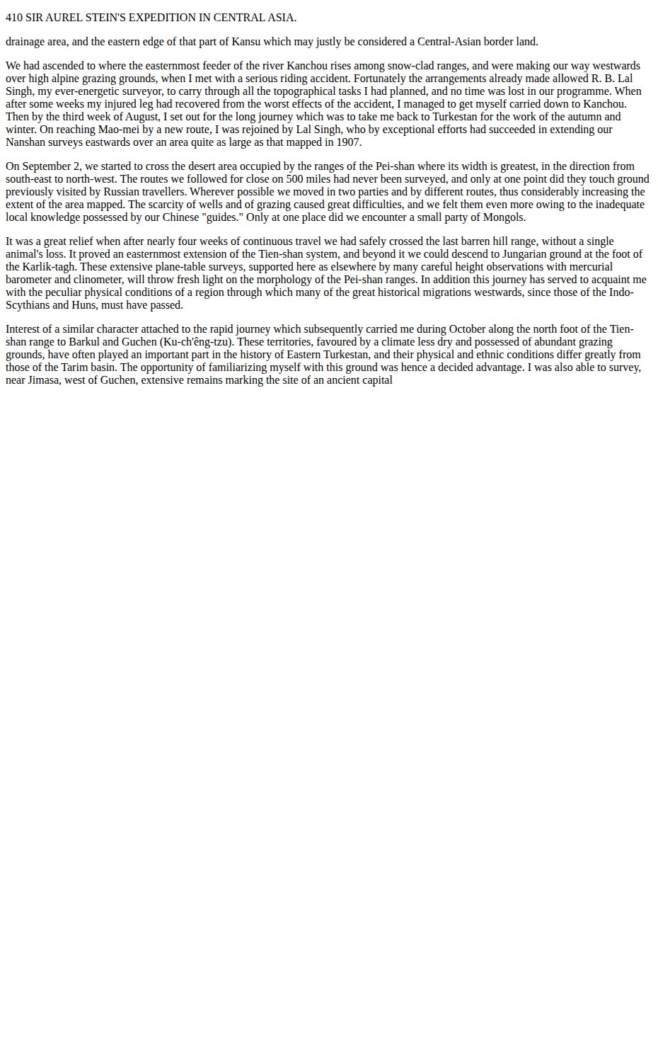410 SIR AUREL STEIN'S EXPEDITION IN CENTRAL ASIA.
drainage area, and the eastern edge of that part of Kansu which may justly be considered a Central-Asian border land.
We had ascended to where the easternmost feeder of the river Kanchou rises among snow-clad ranges, and were making our way westwards over high alpine grazing grounds, when I met with a serious riding accident. Fortunately the arrangements already made allowed R. B. Lal Singh, my ever-energetic surveyor, to carry through all the topographical tasks I had planned, and no time was lost in our programme. When after some weeks my injured leg had recovered from the worst effects of the accident, I managed to get myself carried down to Kanchou. Then by the third week of August, I set out for the long journey which was to take me back to Turkestan for the work of the autumn and winter. On reaching Mao-mei by a new route, I was rejoined by Lal Singh, who by exceptional efforts had succeeded in extending our Nanshan surveys eastwards over an area quite as large as that mapped in 1907.
On September 2, we started to cross the desert area occupied by the ranges of the Pei-shan where its width is greatest, in the direction from south-east to north-west. The routes we followed for close on 500 miles had never been surveyed, and only at one point did they touch ground previously visited by Russian travellers. Wherever possible we moved in two parties and by different routes, thus considerably increasing the extent of the area mapped. The scarcity of wells and of grazing caused great difficulties, and we felt them even more owing to the inadequate local knowledge possessed by our Chinese "guides." Only at one place did we encounter a small party of Mongols.
It was a great relief when after nearly four weeks of continuous travel we had safely crossed the last barren hill range, without a single animal's loss. It proved an easternmost extension of the Tien-shan system, and beyond it we could descend to Jungarian ground at the foot of the Karlik-tagh. These extensive plane-table surveys, supported here as elsewhere by many careful height observations with mercurial barometer and clinometer, will throw fresh light on the morphology of the Pei-shan ranges. In addition this journey has served to acquaint me with the peculiar physical conditions of a region through which many of the great historical migrations westwards, since those of the Indo-Scythians and Huns, must have passed.
Interest of a similar character attached to the rapid journey which subsequently carried me during October along the north foot of the Tien-shan range to Barkul and Guchen (Ku-ch'êng-tzu). These territories, favoured by a climate less dry and possessed of abundant grazing grounds, have often played an important part in the history of Eastern Turkestan, and their physical and ethnic conditions differ greatly from those of the Tarim basin. The opportunity of familiarizing myself with this ground was hence a decided advantage. I was also able to survey, near Jimasa, west of Guchen, extensive remains marking the site of an ancient capital